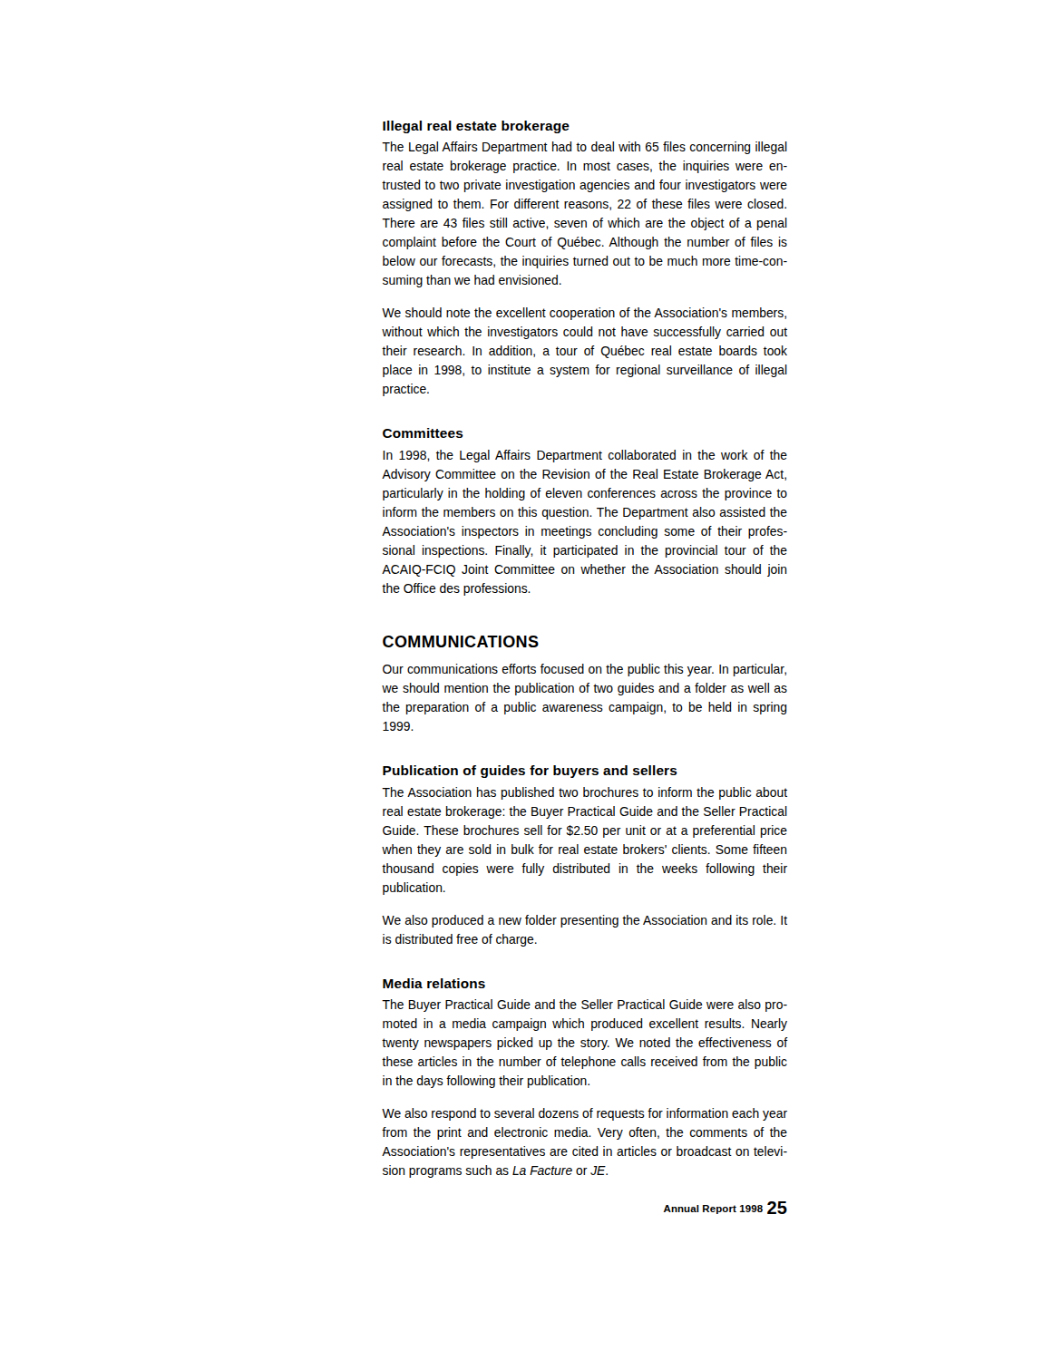Illegal real estate brokerage
The Legal Affairs Department had to deal with 65 files concerning illegal real estate brokerage practice. In most cases, the inquiries were entrusted to two private investigation agencies and four investigators were assigned to them. For different reasons, 22 of these files were closed. There are 43 files still active, seven of which are the object of a penal complaint before the Court of Québec. Although the number of files is below our forecasts, the inquiries turned out to be much more time-consuming than we had envisioned.
We should note the excellent cooperation of the Association's members, without which the investigators could not have successfully carried out their research. In addition, a tour of Québec real estate boards took place in 1998, to institute a system for regional surveillance of illegal practice.
Committees
In 1998, the Legal Affairs Department collaborated in the work of the Advisory Committee on the Revision of the Real Estate Brokerage Act, particularly in the holding of eleven conferences across the province to inform the members on this question. The Department also assisted the Association's inspectors in meetings concluding some of their professional inspections. Finally, it participated in the provincial tour of the ACAIQ-FCIQ Joint Committee on whether the Association should join the Office des professions.
COMMUNICATIONS
Our communications efforts focused on the public this year. In particular, we should mention the publication of two guides and a folder as well as the preparation of a public awareness campaign, to be held in spring 1999.
Publication of guides for buyers and sellers
The Association has published two brochures to inform the public about real estate brokerage: the Buyer Practical Guide and the Seller Practical Guide. These brochures sell for $2.50 per unit or at a preferential price when they are sold in bulk for real estate brokers' clients. Some fifteen thousand copies were fully distributed in the weeks following their publication.
We also produced a new folder presenting the Association and its role. It is distributed free of charge.
Media relations
The Buyer Practical Guide and the Seller Practical Guide were also promoted in a media campaign which produced excellent results. Nearly twenty newspapers picked up the story. We noted the effectiveness of these articles in the number of telephone calls received from the public in the days following their publication.
We also respond to several dozens of requests for information each year from the print and electronic media. Very often, the comments of the Association's representatives are cited in articles or broadcast on television programs such as La Facture or JE.
Annual Report 199825